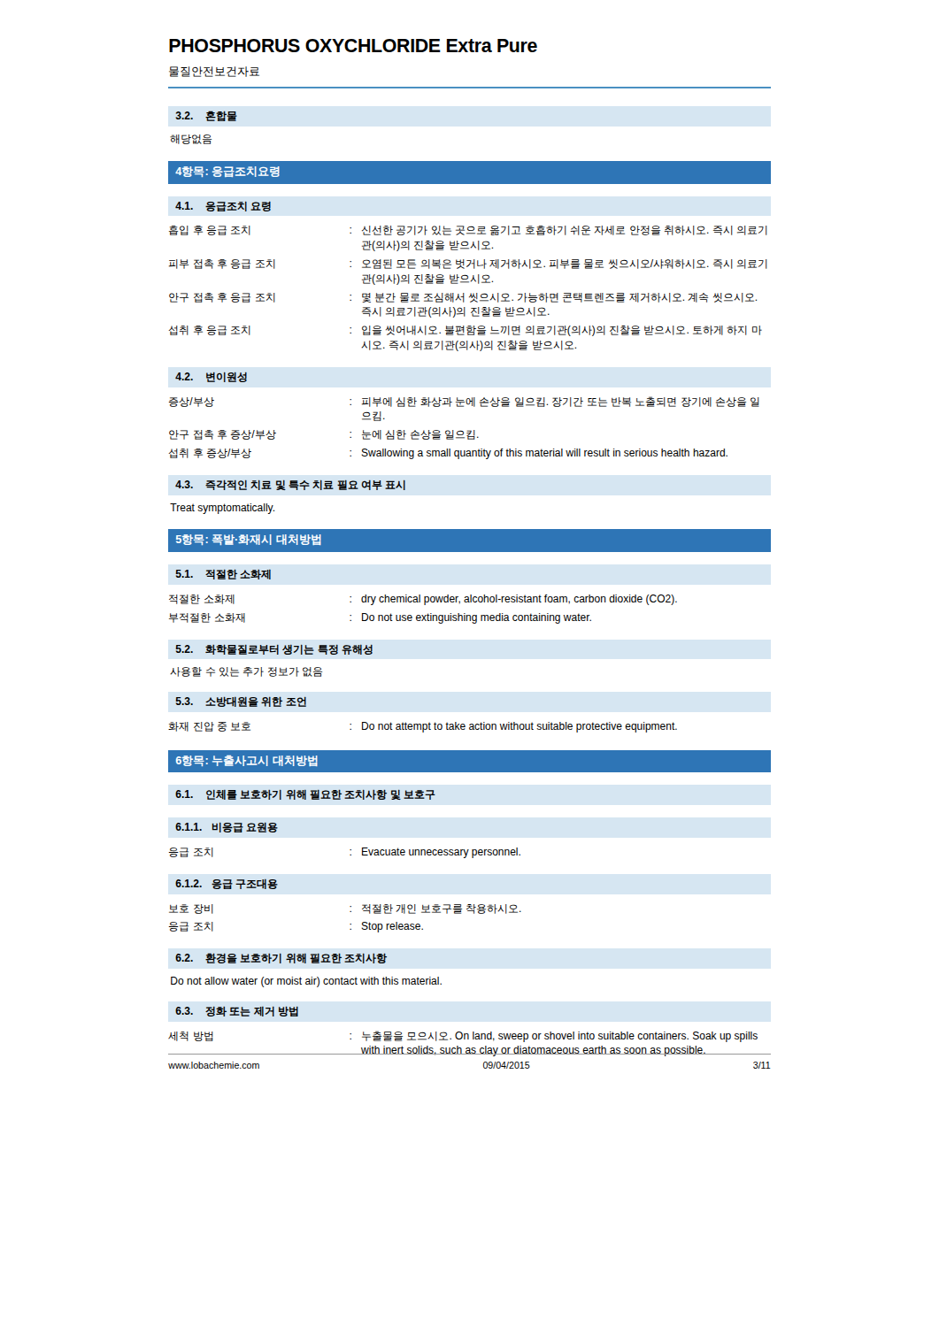PHOSPHORUS OXYCHLORIDE Extra Pure
물질안전보건자료
3.2. 혼합물
해당없음
4항목: 응급조치요령
4.1. 응급조치 요령
| 흡입 후 응급 조치 | : | 신선한 공기가 있는 곳으로 옮기고 호흡하기 쉬운 자세로 안정을 취하시오. 즉시 의료기관(의사)의 진찰을 받으시오. |
| 피부 접촉 후 응급 조치 | : | 오염된 모든 의복은 벗거나 제거하시오. 피부를 물로 씻으시오/샤워하시오. 즉시 의료기관(의사)의 진찰을 받으시오. |
| 안구 접촉 후 응급 조치 | : | 몇 분간 물로 조심해서 씻으시오. 가능하면 콘택트렌즈를 제거하시오. 계속 씻으시오. 즉시 의료기관(의사)의 진찰을 받으시오. |
| 섭취 후 응급 조치 | : | 입을 씻어내시오. 불편함을 느끼면 의료기관(의사)의 진찰을 받으시오. 토하게 하지 마시오. 즉시 의료기관(의사)의 진찰을 받으시오. |
4.2. 변이원성
| 증상/부상 | : | 피부에 심한 화상과 눈에 손상을 일으킴. 장기간 또는 반복 노출되면 장기에 손상을 일으킴. |
| 안구 접촉 후 증상/부상 | : | 눈에 심한 손상을 일으킴. |
| 섭취 후 증상/부상 | : | Swallowing a small quantity of this material will result in serious health hazard. |
4.3. 즉각적인 치료 및 특수 치료 필요 여부 표시
Treat symptomatically.
5항목: 폭발·화재시 대처방법
5.1. 적절한 소화제
| 적절한 소화제 | : | dry chemical powder, alcohol-resistant foam, carbon dioxide (CO2). |
| 부적절한 소화재 | : | Do not use extinguishing media containing water. |
5.2. 화학물질로부터 생기는 특정 유해성
사용할 수 있는 추가 정보가 없음
5.3. 소방대원을 위한 조언
| 화재 진압 중 보호 | : | Do not attempt to take action without suitable protective equipment. |
6항목: 누출사고시 대처방법
6.1. 인체를 보호하기 위해 필요한 조치사항 및 보호구
6.1.1. 비응급 요원용
| 응급 조치 | : | Evacuate unnecessary personnel. |
6.1.2. 응급 구조대용
| 보호 장비 | : | 적절한 개인 보호구를 착용하시오. |
| 응급 조치 | : | Stop release. |
6.2. 환경을 보호하기 위해 필요한 조치사항
Do not allow water (or moist air) contact with this material.
6.3. 정화 또는 제거 방법
| 세척 방법 | : | 누출물을 모으시오. On land, sweep or shovel into suitable containers. Soak up spills with inert solids, such as clay or diatomaceous earth as soon as possible. |
www.lobachemie.com 09/04/2015 3/11